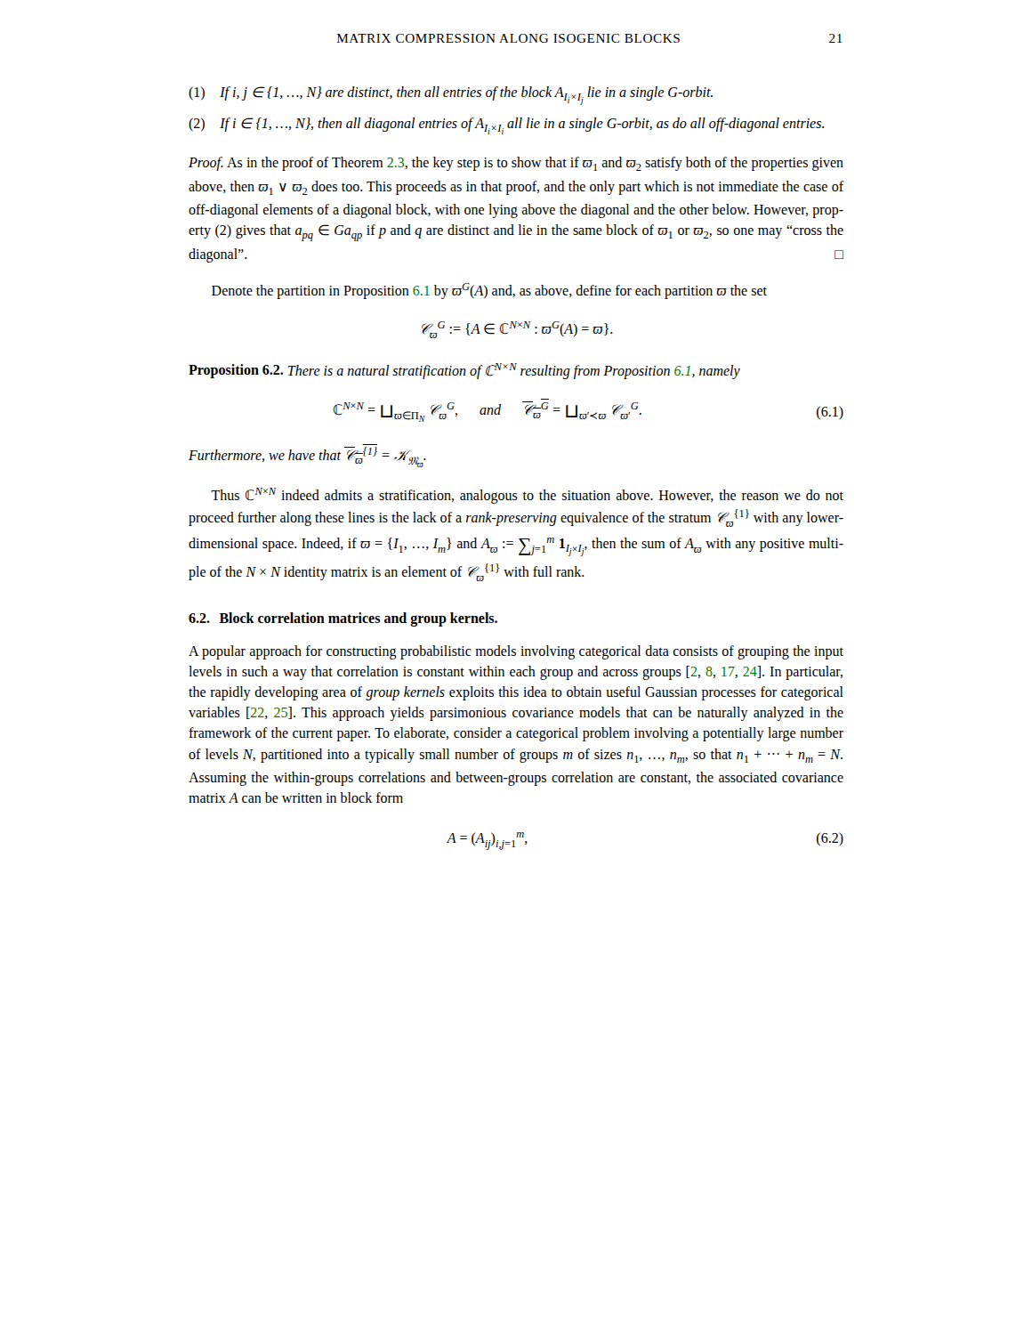MATRIX COMPRESSION ALONG ISOGENIC BLOCKS 21
(1) If i, j ∈ {1, …, N} are distinct, then all entries of the block AIi×Ij lie in a single G-orbit.
(2) If i ∈ {1, …, N}, then all diagonal entries of AIi×Ii all lie in a single G-orbit, as do all off-diagonal entries.
Proof. As in the proof of Theorem 2.3, the key step is to show that if ϖ 1 and ϖ 2 satisfy both of the properties given above, then ϖ 1 ∨ ϖ 2 does too. This proceeds as in that proof, and the only part which is not immediate the case of off-diagonal elements of a diagonal block, with one lying above the diagonal and the other below. However, property (2) gives that apq ∈ Ga qp if p and q are distinct and lie in the same block of ϖ 1 or ϖ 2, so one may “cross the diagonal”. □
Denote the partition in Proposition 6.1 by ϖG(A) and, as above, define for each partition ϖ the set
𝒞ϖG := {A ∈ ℂN×N : ϖG(A) = ϖ}.
Proposition 6.2. There is a natural stratification of ℂN×N resulting from Proposition 6.1, namely
ℂN×N = ⊔ϖ∈ΠN 𝒞ϖG, and 𝒞ϖG = ⊔ϖ′≺ϖ 𝒞ϖ′G.
(6.1)
Furthermore, we have that 𝒞ϖ{1} = 𝒦𝔐ϖ.
Thus ℂN×N indeed admits a stratification, analogous to the situation above. However, the reason we do not proceed further along these lines is the lack of a rank-preserving equivalence of the stratum 𝒞ϖ{1} with any lower-dimensional space. Indeed, if ϖ = {I 1, …, Im} and Aϖ := ∑j=1 m 1 Ij×Ij, then the sum of Aϖ with any positive multiple of the N × N identity matrix is an element of 𝒞ϖ{1} with full rank.
6.2. Block correlation matrices and group kernels.
A popular approach for constructing probabilistic models involving categorical data consists of grouping the input levels in such a way that correlation is constant within each group and across groups [2, 8, 17, 24]. In particular, the rapidly developing area of group kernels exploits this idea to obtain useful Gaussian processes for categorical variables [22, 25]. This approach yields parsimonious covariance models that can be naturally analyzed in the framework of the current paper. To elaborate, consider a categorical problem involving a potentially large number of levels N, partitioned into a typically small number of groups m of sizes n 1, …, nm, so that n 1 + ··· + nm = N. Assuming the within-groups correlations and between-groups correlation are constant, the associated covariance matrix A can be written in block form
A = (Aij)i,j=1 m,
(6.2)